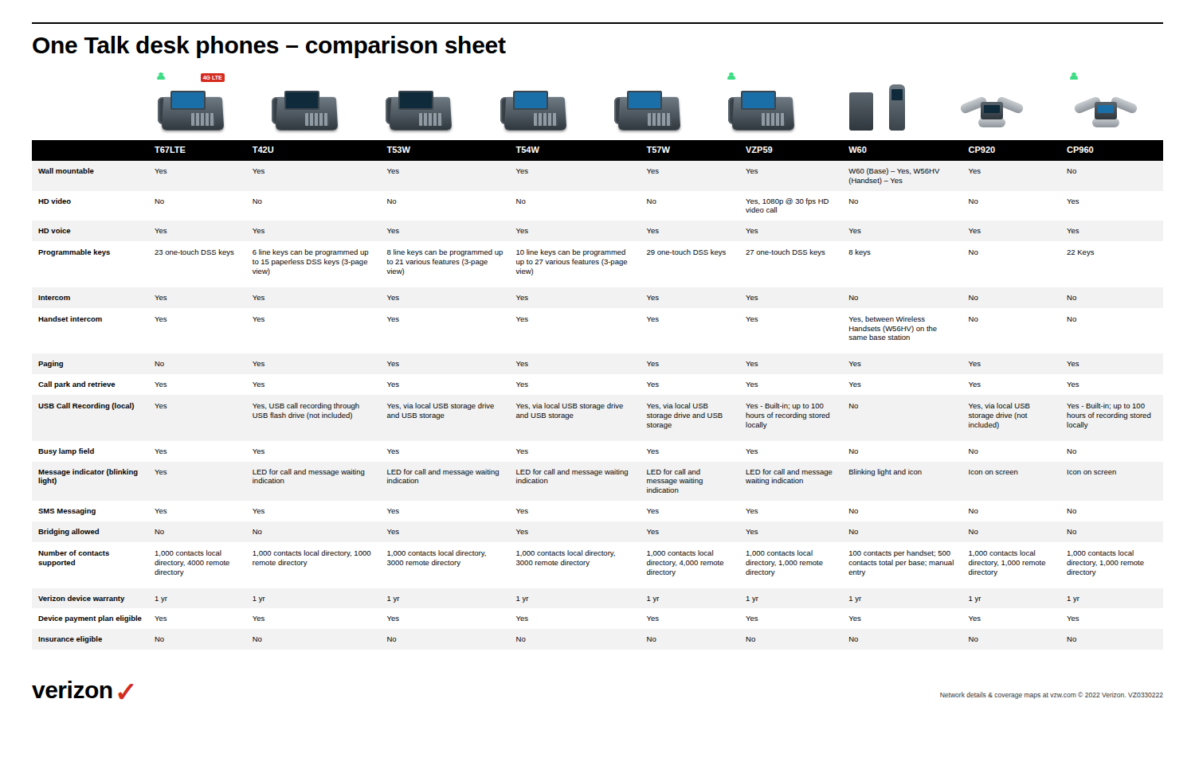One Talk desk phones – comparison sheet
4G LTE
| | T67LTE | T42U | T53W | T54W | T57W | VZP59 | W60 | CP920 | CP960 |
| --- | --- | --- | --- | --- | --- | --- | --- | --- | --- |
| Wall mountable | Yes | Yes | Yes | Yes | Yes | Yes | W60 (Base) – Yes, W56HV (Handset) – Yes | Yes | No |
| HD video | No | No | No | No | No | Yes, 1080p @ 30 fps HD video call | No | No | Yes |
| HD voice | Yes | Yes | Yes | Yes | Yes | Yes | Yes | Yes | Yes |
| Programmable keys | 23 one-touch DSS keys | 6 line keys can be programmed up to 15 paperless DSS keys (3-page view) | 8 line keys can be programmed up to 21 various features (3-page view) | 10 line keys can be programmed up to 27 various features (3-page view) | 29 one-touch DSS keys | 27 one-touch DSS keys | 8 keys | No | 22 Keys |
| Intercom | Yes | Yes | Yes | Yes | Yes | Yes | No | No | No |
| Handset intercom | Yes | Yes | Yes | Yes | Yes | Yes | Yes, between Wireless Handsets (W56HV) on the same base station | No | No |
| Paging | No | Yes | Yes | Yes | Yes | Yes | Yes | Yes | Yes |
| Call park and retrieve | Yes | Yes | Yes | Yes | Yes | Yes | Yes | Yes | Yes |
| USB Call Recording (local) | Yes | Yes, USB call recording through USB flash drive (not included) | Yes, via local USB storage drive and USB storage | Yes, via local USB storage drive and USB storage | Yes, via local USB storage drive and USB storage | Yes - Built-in; up to 100 hours of recording stored locally | No | Yes, via local USB storage drive (not included) | Yes - Built-in; up to 100 hours of recording stored locally |
| Busy lamp field | Yes | Yes | Yes | Yes | Yes | Yes | No | No | No |
| Message indicator (blinking light) | Yes | LED for call and message waiting indication | LED for call and message waiting indication | LED for call and message waiting indication | LED for call and message waiting indication | LED for call and message waiting indication | Blinking light and icon | Icon on screen | Icon on screen |
| SMS Messaging | Yes | Yes | Yes | Yes | Yes | Yes | No | No | No |
| Bridging allowed | No | No | Yes | Yes | Yes | Yes | No | No | No |
| Number of contacts supported | 1,000 contacts local directory, 4000 remote directory | 1,000 contacts local directory, 1000 remote directory | 1,000 contacts local directory, 3000 remote directory | 1,000 contacts local directory, 3000 remote directory | 1,000 contacts local directory, 4,000 remote directory | 1,000 contacts local directory, 1,000 remote directory | 100 contacts per handset; 500 contacts total per base; manual entry | 1,000 contacts local directory, 1,000 remote directory | 1,000 contacts local directory, 1,000 remote directory |
| Verizon device warranty | 1 yr | 1 yr | 1 yr | 1 yr | 1 yr | 1 yr | 1 yr | 1 yr | 1 yr |
| Device payment plan eligible | Yes | Yes | Yes | Yes | Yes | Yes | Yes | Yes | Yes |
| Insurance eligible | No | No | No | No | No | No | No | No | No |
verizon✓
Network details & coverage maps at vzw.com © 2022 Verizon. VZ0330222